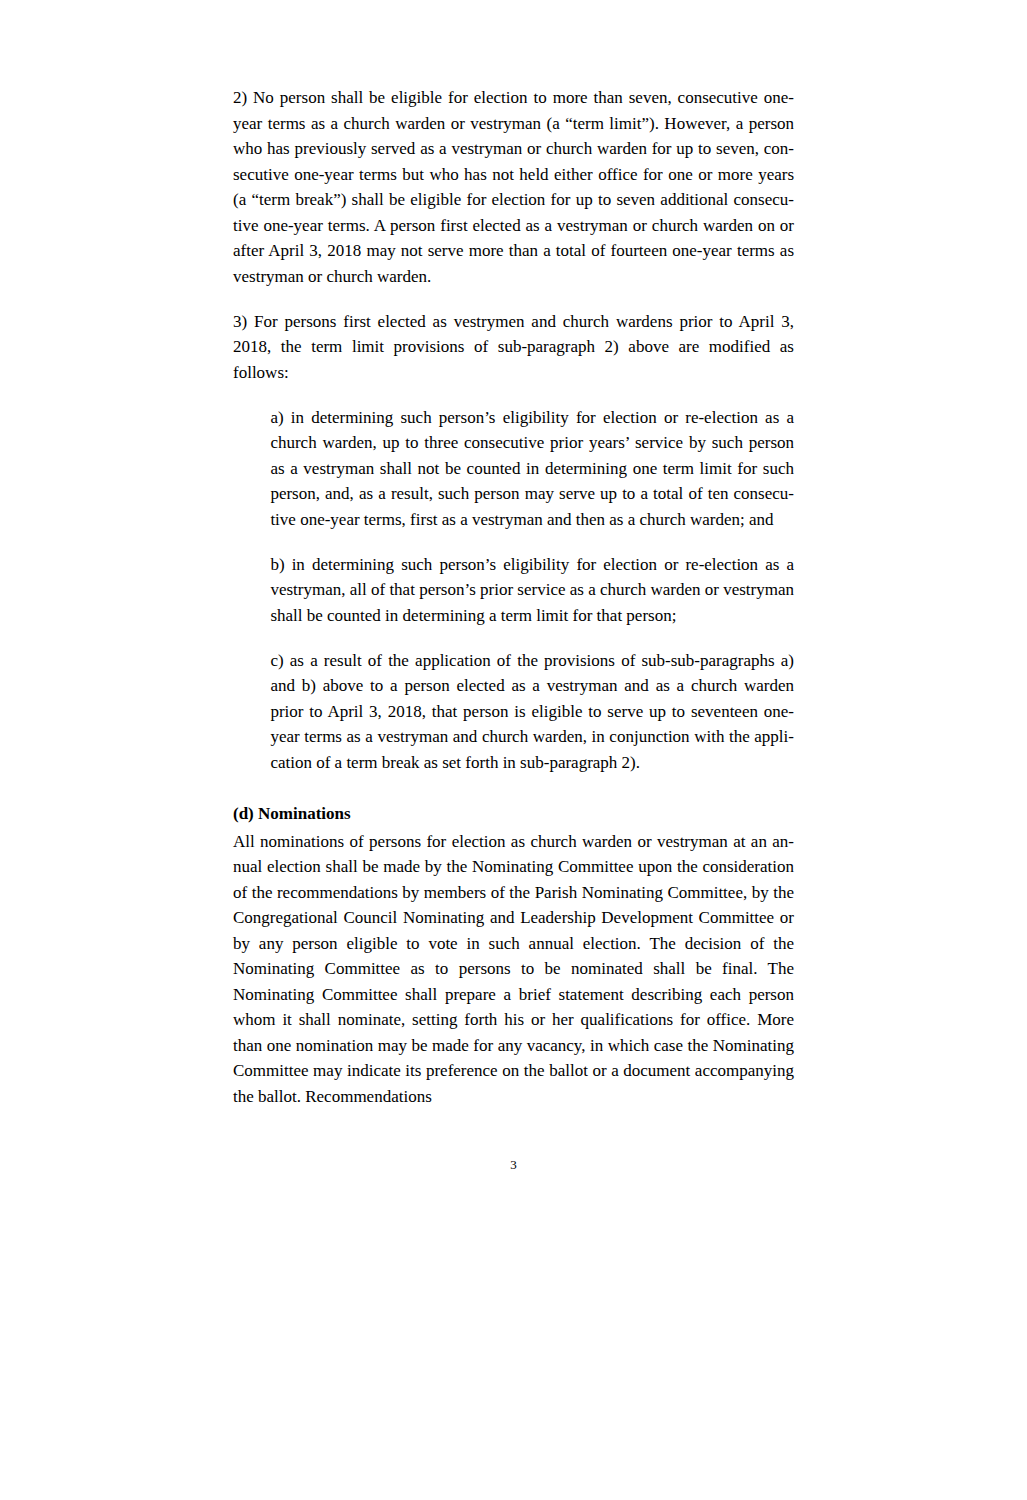2) No person shall be eligible for election to more than seven, consecutive one-year terms as a church warden or vestryman (a “term limit”). However, a person who has previously served as a vestryman or church warden for up to seven, consecutive one-year terms but who has not held either office for one or more years (a “term break”) shall be eligible for election for up to seven additional consecutive one-year terms. A person first elected as a vestryman or church warden on or after April 3, 2018 may not serve more than a total of fourteen one-year terms as vestryman or church warden.
3) For persons first elected as vestrymen and church wardens prior to April 3, 2018, the term limit provisions of sub-paragraph 2) above are modified as follows:
a) in determining such person’s eligibility for election or re-election as a church warden, up to three consecutive prior years’ service by such person as a vestryman shall not be counted in determining one term limit for such person, and, as a result, such person may serve up to a total of ten consecutive one-year terms, first as a vestryman and then as a church warden; and
b) in determining such person’s eligibility for election or re-election as a vestryman, all of that person’s prior service as a church warden or vestryman shall be counted in determining a term limit for that person;
c) as a result of the application of the provisions of sub-sub-paragraphs a) and b) above to a person elected as a vestryman and as a church warden prior to April 3, 2018, that person is eligible to serve up to seventeen one-year terms as a vestryman and church warden, in conjunction with the application of a term break as set forth in sub-paragraph 2).
(d) Nominations
All nominations of persons for election as church warden or vestryman at an annual election shall be made by the Nominating Committee upon the consideration of the recommendations by members of the Parish Nominating Committee, by the Congregational Council Nominating and Leadership Development Committee or by any person eligible to vote in such annual election. The decision of the Nominating Committee as to persons to be nominated shall be final. The Nominating Committee shall prepare a brief statement describing each person whom it shall nominate, setting forth his or her qualifications for office. More than one nomination may be made for any vacancy, in which case the Nominating Committee may indicate its preference on the ballot or a document accompanying the ballot. Recommendations
3